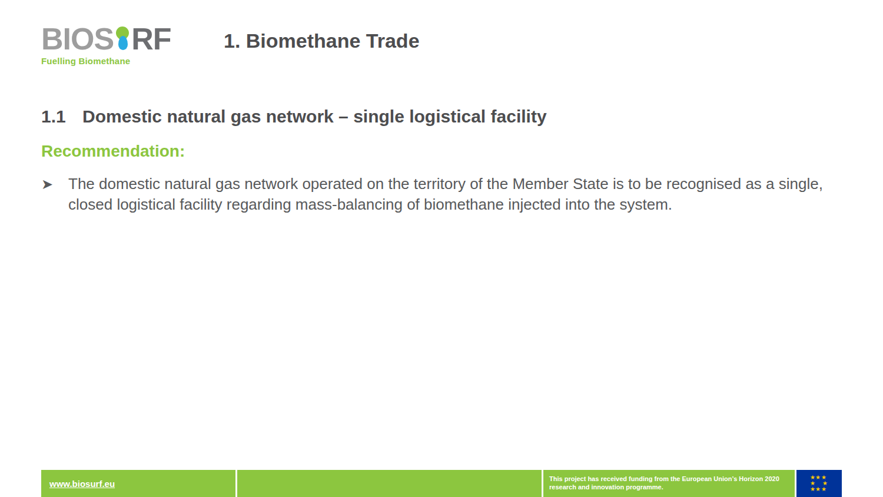BIOS RF
Fuelling Biomethane
1. Biomethane Trade
1.1 Domestic natural gas network – single logistical facility
Recommendation:
The domestic natural gas network operated on the territory of the Member State is to be recognised as a single, closed logistical facility regarding mass-balancing of biomethane injected into the system.
www.biosurf.eu
This project has received funding from the European Union’s Horizon 2020 research and innovation programme.
★★★
★ ★
★★★